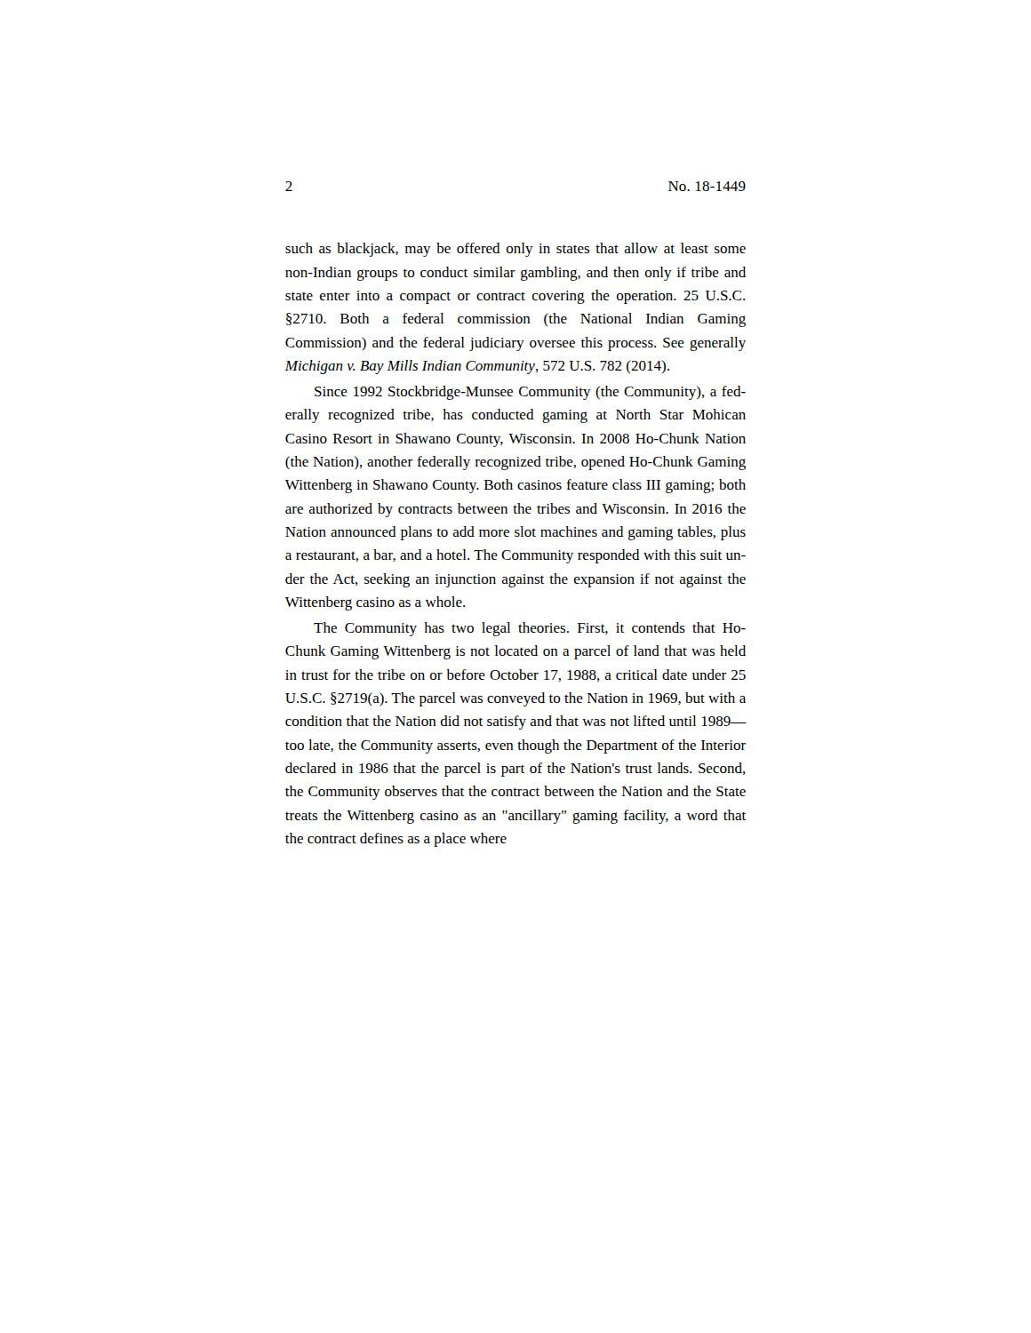2 No. 18-1449
such as blackjack, may be offered only in states that allow at least some non-Indian groups to conduct similar gambling, and then only if tribe and state enter into a compact or contract covering the operation. 25 U.S.C. §2710. Both a federal commission (the National Indian Gaming Commission) and the federal judiciary oversee this process. See generally Michigan v. Bay Mills Indian Community, 572 U.S. 782 (2014).
Since 1992 Stockbridge-Munsee Community (the Community), a federally recognized tribe, has conducted gaming at North Star Mohican Casino Resort in Shawano County, Wisconsin. In 2008 Ho-Chunk Nation (the Nation), another federally recognized tribe, opened Ho-Chunk Gaming Wittenberg in Shawano County. Both casinos feature class III gaming; both are authorized by contracts between the tribes and Wisconsin. In 2016 the Nation announced plans to add more slot machines and gaming tables, plus a restaurant, a bar, and a hotel. The Community responded with this suit under the Act, seeking an injunction against the expansion if not against the Wittenberg casino as a whole.
The Community has two legal theories. First, it contends that Ho-Chunk Gaming Wittenberg is not located on a parcel of land that was held in trust for the tribe on or before October 17, 1988, a critical date under 25 U.S.C. §2719(a). The parcel was conveyed to the Nation in 1969, but with a condition that the Nation did not satisfy and that was not lifted until 1989—too late, the Community asserts, even though the Department of the Interior declared in 1986 that the parcel is part of the Nation's trust lands. Second, the Community observes that the contract between the Nation and the State treats the Wittenberg casino as an "ancillary" gaming facility, a word that the contract defines as a place where